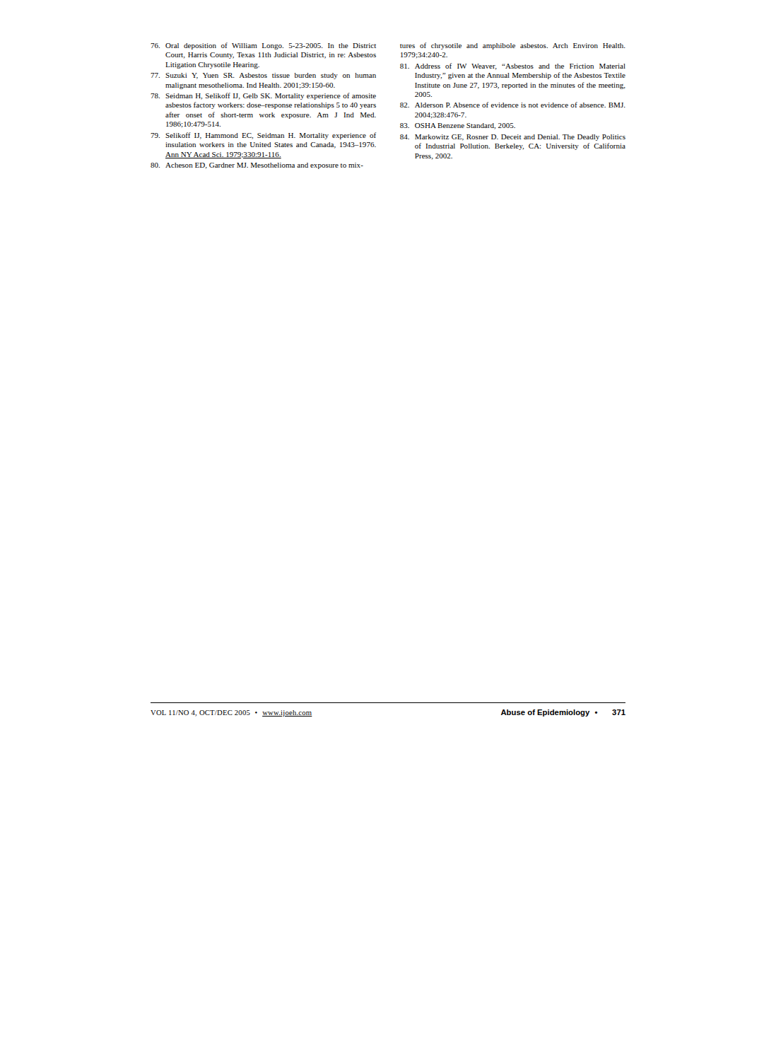76. Oral deposition of William Longo. 5-23-2005. In the District Court, Harris County, Texas 11th Judicial District, in re: Asbestos Litigation Chrysotile Hearing.
77. Suzuki Y, Yuen SR. Asbestos tissue burden study on human malignant mesothelioma. Ind Health. 2001;39:150-60.
78. Seidman H, Selikoff IJ, Gelb SK. Mortality experience of amosite asbestos factory workers: dose–response relationships 5 to 40 years after onset of short-term work exposure. Am J Ind Med. 1986;10:479-514.
79. Selikoff IJ, Hammond EC, Seidman H. Mortality experience of insulation workers in the United States and Canada, 1943–1976. Ann NY Acad Sci. 1979;330:91-116.
80. Acheson ED, Gardner MJ. Mesothelioma and exposure to mix-
tures of chrysotile and amphibole asbestos. Arch Environ Health. 1979;34:240-2.
81. Address of IW Weaver, “Asbestos and the Friction Material Industry,” given at the Annual Membership of the Asbestos Textile Institute on June 27, 1973, reported in the minutes of the meeting, 2005.
82. Alderson P. Absence of evidence is not evidence of absence. BMJ. 2004;328:476-7.
83. OSHA Benzene Standard, 2005.
84. Markowitz GE, Rosner D. Deceit and Denial. The Deadly Politics of Industrial Pollution. Berkeley, CA: University of California Press, 2002.
VOL 11/NO 4, OCT/DEC 2005 • www.ijoeh.com
Abuse of Epidemiology • 371